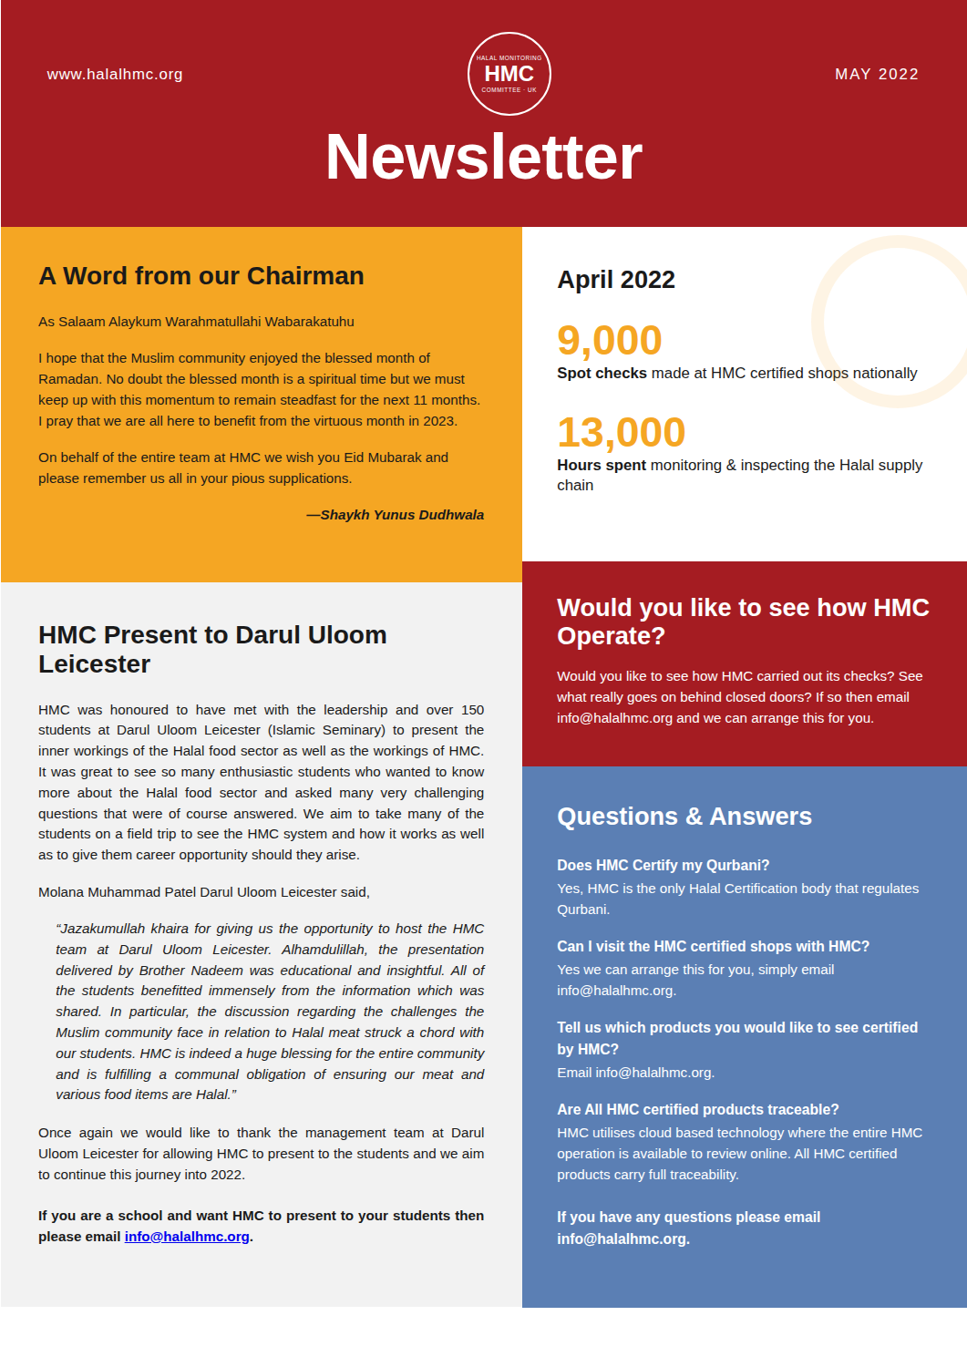www.halalhmc.org
Halal Monitoring HMC Committee · UK
MAY 2022
Newsletter
A Word from our Chairman
As Salaam Alaykum Warahmatullahi Wabarakatuhu
I hope that the Muslim community enjoyed the blessed month of Ramadan. No doubt the blessed month is a spiritual time but we must keep up with this momentum to remain steadfast for the next 11 months. I pray that we are all here to benefit from the virtuous month in 2023.
On behalf of the entire team at HMC we wish you Eid Mubarak and please remember us all in your pious supplications.
—Shaykh Yunus Dudhwala
HMC Present to Darul Uloom Leicester
HMC was honoured to have met with the leadership and over 150 students at Darul Uloom Leicester (Islamic Seminary) to present the inner workings of the Halal food sector as well as the workings of HMC. It was great to see so many enthusiastic students who wanted to know more about the Halal food sector and asked many very challenging questions that were of course answered. We aim to take many of the students on a field trip to see the HMC system and how it works as well as to give them career opportunity should they arise.
Molana Muhammad Patel Darul Uloom Leicester said,
“Jazakumullah khaira for giving us the opportunity to host the HMC team at Darul Uloom Leicester. Alhamdulillah, the presentation delivered by Brother Nadeem was educational and insightful. All of the students benefitted immensely from the information which was shared. In particular, the discussion regarding the challenges the Muslim community face in relation to Halal meat struck a chord with our students. HMC is indeed a huge blessing for the entire community and is fulfilling a communal obligation of ensuring our meat and various food items are Halal.”
Once again we would like to thank the management team at Darul Uloom Leicester for allowing HMC to present to the students and we aim to continue this journey into 2022.
If you are a school and want HMC to present to your students then please email info@halalhmc.org.
April 2022
9,000
Spot checks made at HMC certified shops nationally
13,000
Hours spent monitoring & inspecting the Halal supply chain
Would you like to see how HMC Operate?
Would you like to see how HMC carried out its checks? See what really goes on behind closed doors? If so then email info@halalhmc.org and we can arrange this for you.
Questions & Answers
Does HMC Certify my Qurbani?
Yes, HMC is the only Halal Certification body that regulates Qurbani.
Can I visit the HMC certified shops with HMC?
Yes we can arrange this for you, simply email info@halalhmc.org.
Tell us which products you would like to see certified by HMC?
Email info@halalhmc.org.
Are All HMC certified products traceable?
HMC utilises cloud based technology where the entire HMC operation is available to review online. All HMC certified products carry full traceability.
If you have any questions please email info@halalhmc.org.